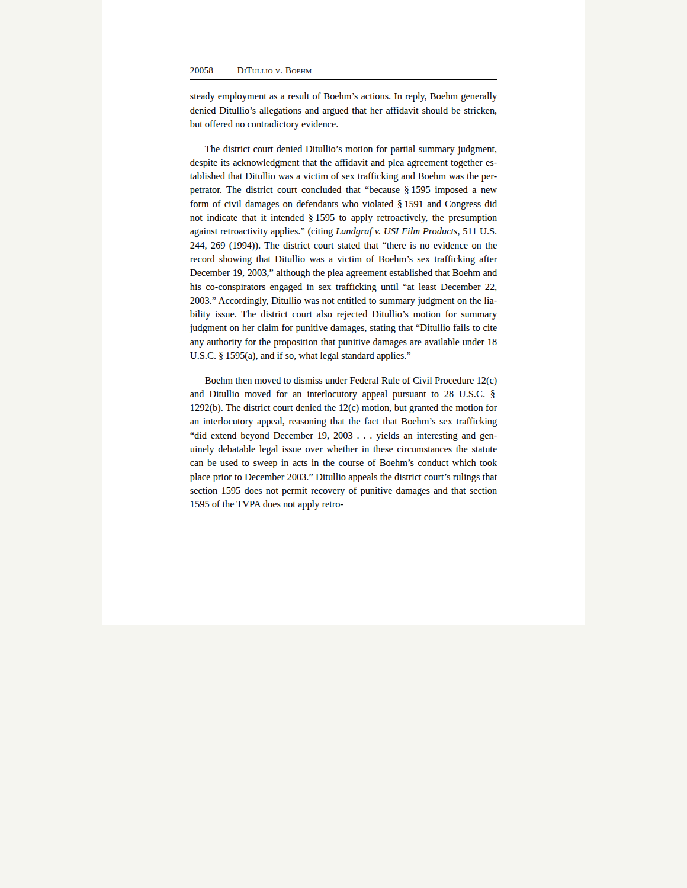20058 DiTullio v. Boehm
steady employment as a result of Boehm’s actions. In reply, Boehm generally denied Ditullio’s allegations and argued that her affidavit should be stricken, but offered no contradictory evidence.
The district court denied Ditullio’s motion for partial summary judgment, despite its acknowledgment that the affidavit and plea agreement together established that Ditullio was a victim of sex trafficking and Boehm was the perpetrator. The district court concluded that “because § 1595 imposed a new form of civil damages on defendants who violated § 1591 and Congress did not indicate that it intended § 1595 to apply retroactively, the presumption against retroactivity applies.” (citing Landgraf v. USI Film Products, 511 U.S. 244, 269 (1994)). The district court stated that “there is no evidence on the record showing that Ditullio was a victim of Boehm’s sex trafficking after December 19, 2003,” although the plea agreement established that Boehm and his co-conspirators engaged in sex trafficking until “at least December 22, 2003.” Accordingly, Ditullio was not entitled to summary judgment on the liability issue. The district court also rejected Ditullio’s motion for summary judgment on her claim for punitive damages, stating that “Ditullio fails to cite any authority for the proposition that punitive damages are available under 18 U.S.C. § 1595(a), and if so, what legal standard applies.”
Boehm then moved to dismiss under Federal Rule of Civil Procedure 12(c) and Ditullio moved for an interlocutory appeal pursuant to 28 U.S.C. § 1292(b). The district court denied the 12(c) motion, but granted the motion for an interlocutory appeal, reasoning that the fact that Boehm’s sex trafficking “did extend beyond December 19, 2003 . . . yields an interesting and genuinely debatable legal issue over whether in these circumstances the statute can be used to sweep in acts in the course of Boehm’s conduct which took place prior to December 2003.” Ditullio appeals the district court’s rulings that section 1595 does not permit recovery of punitive damages and that section 1595 of the TVPA does not apply retro-